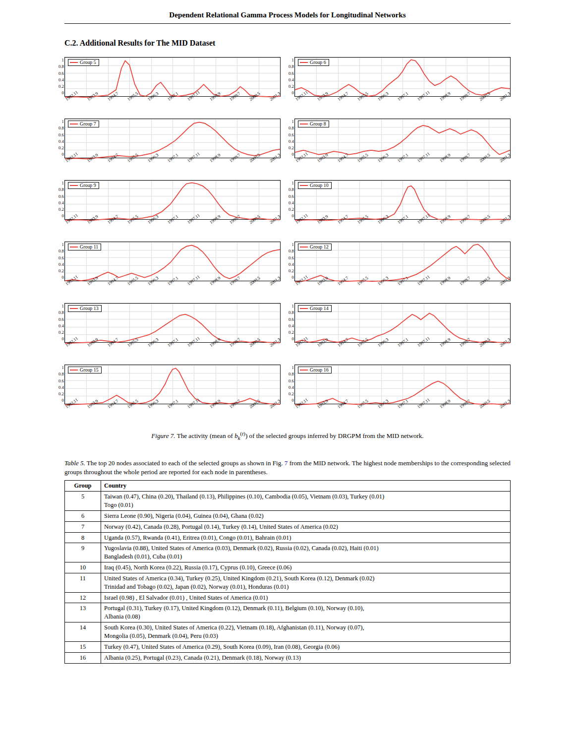Dependent Relational Gamma Process Models for Longitudinal Networks
C.2. Additional Results for The MID Dataset
10.80.60.40.20
Group 5
1992.111993.91994.71995.51996.31997.11997.111998.91999.72000.52001.3
10.80.60.40.20
Group 6
1992.111993.91994.71995.51996.31997.11997.111998.91999.72000.52001.3
10.80.60.40.20
Group 7
1992.111993.91994.71995.51996.31997.11997.111998.91999.72000.52001.3
10.80.60.40.20
Group 8
1992.111993.91994.71995.51996.31997.11997.111998.91999.72000.52001.3
10.80.60.40.20
Group 9
1992.111993.91994.71995.51996.31997.11997.111998.91999.72000.52001.3
10.80.60.40.20
Group 10
1992.111993.91994.71995.51996.31997.11997.111998.91999.72000.52001.3
10.80.60.40.20
Group 11
1992.111993.91994.71995.51996.31997.11997.111998.91999.72000.52001.3
10.80.60.40.20
Group 12
1992.111993.91994.71995.51996.31997.11997.111998.91999.72000.52001.3
10.80.60.40.20
Group 13
1992.111993.91994.71995.51996.31997.11997.111998.91999.72000.52001.3
10.80.60.40.20
Group 14
1992.111993.91994.71995.51996.31997.11997.111998.91999.72000.52001.3
10.80.60.40.20
Group 15
1992.111993.91994.71995.51996.31997.11997.111998.91999.72000.52001.3
10.80.60.40.20
Group 16
1992.111993.91994.71995.51996.31997.11997.111998.91999.72000.52001.3
Figure 7. The activity (mean of bk(t)) of the selected groups inferred by DRGPM from the MID network.
Table 5. The top 20 nodes associated to each of the selected groups as shown in Fig. 7 from the MID network. The highest node memberships to the corresponding selected groups throughout the whole period are reported for each node in parentheses.
| Group | Country |
| --- | --- |
| 5 | Taiwan (0.47), China (0.20), Thailand (0.13), Philippines (0.10), Cambodia (0.05), Vietnam (0.03), Turkey (0.01) Togo (0.01) |
| 6 | Sierra Leone (0.90), Nigeria (0.04), Guinea (0.04), Ghana (0.02) |
| 7 | Norway (0.42), Canada (0.28), Portugal (0.14), Turkey (0.14), United States of America (0.02) |
| 8 | Uganda (0.57), Rwanda (0.41), Eritrea (0.01), Congo (0.01), Bahrain (0.01) |
| 9 | Yugoslavia (0.88), United States of America (0.03), Denmark (0.02), Russia (0.02), Canada (0.02), Haiti (0.01) Bangladesh (0.01), Cuba (0.01) |
| 10 | Iraq (0.45), North Korea (0.22), Russia (0.17), Cyprus (0.10), Greece (0.06) |
| 11 | United States of America (0.34), Turkey (0.25), United Kingdom (0.21), South Korea (0.12), Denmark (0.02) Trinidad and Tobago (0.02), Japan (0.02), Norway (0.01), Honduras (0.01) |
| 12 | Israel (0.98) , El Salvador (0.01) , United States of America (0.01) |
| 13 | Portugal (0.31), Turkey (0.17), United Kingdom (0.12), Denmark (0.11), Belgium (0.10), Norway (0.10), Albania (0.08) |
| 14 | South Korea (0.30), United States of America (0.22), Vietnam (0.18), Afghanistan (0.11), Norway (0.07), Mongolia (0.05), Denmark (0.04), Peru (0.03) |
| 15 | Turkey (0.47), United States of America (0.29), South Korea (0.09), Iran (0.08), Georgia (0.06) |
| 16 | Albania (0.25), Portugal (0.23), Canada (0.21), Denmark (0.18), Norway (0.13) |